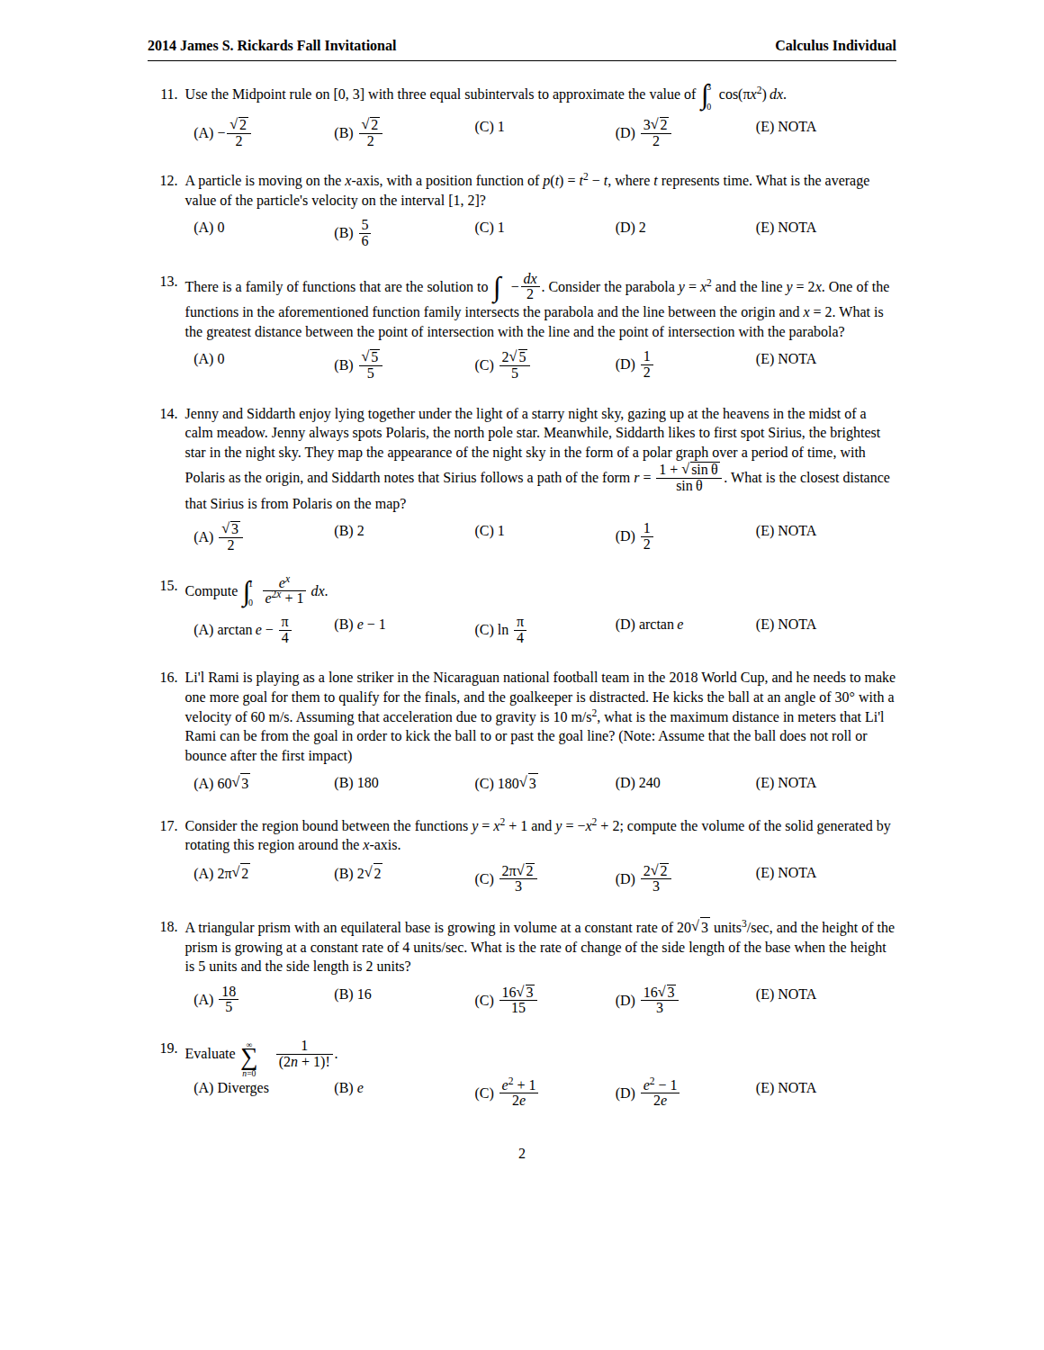2014 James S. Rickards Fall Invitational
Calculus Individual
Use the Midpoint rule on [0, 3] with three equal subintervals to approximate the value of ∫30 cos(πx2) dx.
(A) −22
(B) 22
(C) 1
(D) 322
(E) NOTA
A particle is moving on the x-axis, with a position function of p(t) = t2 − t, where t represents time. What is the average value of the particle's velocity on the interval [1, 2]?
(A) 0
(B) 56
(C) 1
(D) 2
(E) NOTA
There is a family of functions that are the solution to ∫ −dx 2. Consider the parabola y = x2 and the line y = 2x. One of the functions in the aforementioned function family intersects the parabola and the line between the origin and x = 2. What is the greatest distance between the point of intersection with the line and the point of intersection with the parabola?
(A) 0
(B) 55
(C) 255
(D) 12
(E) NOTA
Jenny and Siddarth enjoy lying together under the light of a starry night sky, gazing up at the heavens in the midst of a calm meadow. Jenny always spots Polaris, the north pole star. Meanwhile, Siddarth likes to first spot Sirius, the brightest star in the night sky. They map the appearance of the night sky in the form of a polar graph over a period of time, with Polaris as the origin, and Siddarth notes that Sirius follows a path of the form r = 1 + sin θ sin θ. What is the closest distance that Sirius is from Polaris on the map?
(A) 32
(B) 2
(C) 1
(D) 12
(E) NOTA
Compute ∫10 ex e2x + 1 dx.
(A) arctan e − π 4
(B) e − 1
(C) ln π 4
(D) arctan e
(E) NOTA
Li'l Rami is playing as a lone striker in the Nicaraguan national football team in the 2018 World Cup, and he needs to make one more goal for them to qualify for the finals, and the goalkeeper is distracted. He kicks the ball at an angle of 30° with a velocity of 60 m/s. Assuming that acceleration due to gravity is 10 m/s2, what is the maximum distance in meters that Li'l Rami can be from the goal in order to kick the ball to or past the goal line? (Note: Assume that the ball does not roll or bounce after the first impact)
(A) 603
(B) 180
(C) 1803
(D) 240
(E) NOTA
Consider the region bound between the functions y = x2 + 1 and y = −x2 + 2; compute the volume of the solid generated by rotating this region around the x-axis.
(A) 2π2
(B) 22
(C) 2π23
(D) 223
(E) NOTA
A triangular prism with an equilateral base is growing in volume at a constant rate of 203 units3/sec, and the height of the prism is growing at a constant rate of 4 units/sec. What is the rate of change of the side length of the base when the height is 5 units and the side length is 2 units?
(A) 185
(B) 16
(C) 16315
(D) 1633
(E) NOTA
Evaluate ∞∑n=0 1(2n + 1)!.
(A) Diverges
(B) e
(C) e2 + 12e
(D) e2 − 12e
(E) NOTA
2